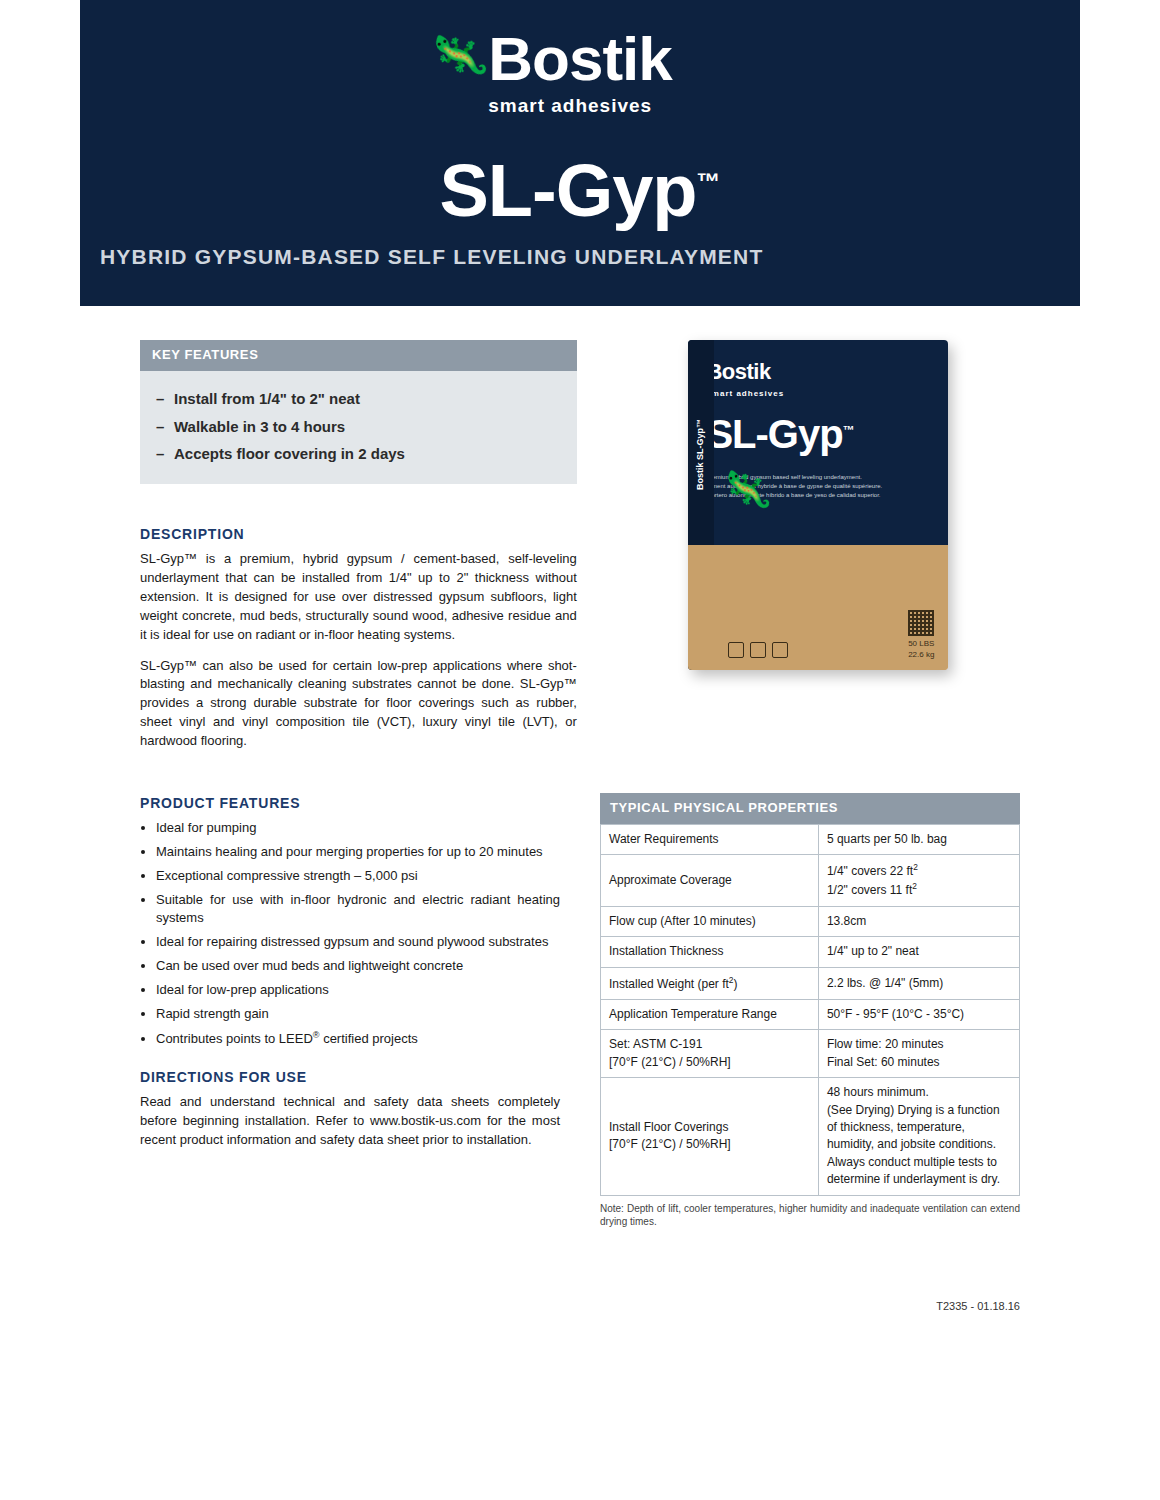🦎
Bostik
smart adhesives
SL-Gyp™
HYBRID GYPSUM-BASED SELF LEVELING UNDERLAYMENT
KEY FEATURES
Install from 1/4" to 2" neat
Walkable in 3 to 4 hours
Accepts floor covering in 2 days
DESCRIPTION
SL-Gyp™ is a premium, hybrid gypsum / cement-based, self-leveling underlayment that can be installed from 1/4" up to 2" thickness without extension. It is designed for use over distressed gypsum subfloors, light weight concrete, mud beds, structurally sound wood, adhesive residue and it is ideal for use on radiant or in-floor heating systems.
SL-Gyp™ can also be used for certain low-prep applications where shot-blasting and mechanically cleaning substrates cannot be done. SL-Gyp™ provides a strong durable substrate for floor coverings such as rubber, sheet vinyl and vinyl composition tile (VCT), luxury vinyl tile (LVT), or hardwood flooring.
Bostik SL-Gyp™
Bostiksmart adhesives
SL-Gyp™
Premium hybrid gypsum based self leveling underlayment.
Ciment autolissant hybride à base de gypse de qualité supérieure.
Mortero autonivelante híbrido a base de yeso de calidad superior.
🦎
50 LBS
22.6 kg
PRODUCT FEATURES
Ideal for pumping
Maintains healing and pour merging properties for up to 20 minutes
Exceptional compressive strength – 5,000 psi
Suitable for use with in-floor hydronic and electric radiant heating systems
Ideal for repairing distressed gypsum and sound plywood substrates
Can be used over mud beds and lightweight concrete
Ideal for low-prep applications
Rapid strength gain
Contributes points to LEED® certified projects
DIRECTIONS FOR USE
Read and understand technical and safety data sheets completely before beginning installation. Refer to www.bostik-us.com for the most recent product information and safety data sheet prior to installation.
TYPICAL PHYSICAL PROPERTIES
| Water Requirements | 5 quarts per 50 lb. bag |
| Approximate Coverage | 1/4" covers 22 ft 2 1/2" covers 11 ft 2 |
| Flow cup (After 10 minutes) | 13.8cm |
| Installation Thickness | 1/4" up to 2" neat |
| Installed Weight (per ft 2 ) | 2.2 lbs. @ 1/4" (5mm) |
| Application Temperature Range | 50°F - 95°F (10°C - 35°C) |
| Set: ASTM C-191 [70°F (21°C) / 50%RH] | Flow time: 20 minutes Final Set: 60 minutes |
| Install Floor Coverings [70°F (21°C) / 50%RH] | 48 hours minimum. (See Drying) Drying is a function of thickness, temperature, humidity, and jobsite conditions. Always conduct multiple tests to determine if underlayment is dry. |
Note: Depth of lift, cooler temperatures, higher humidity and inadequate ventilation can extend drying times.
T2335 - 01.18.16